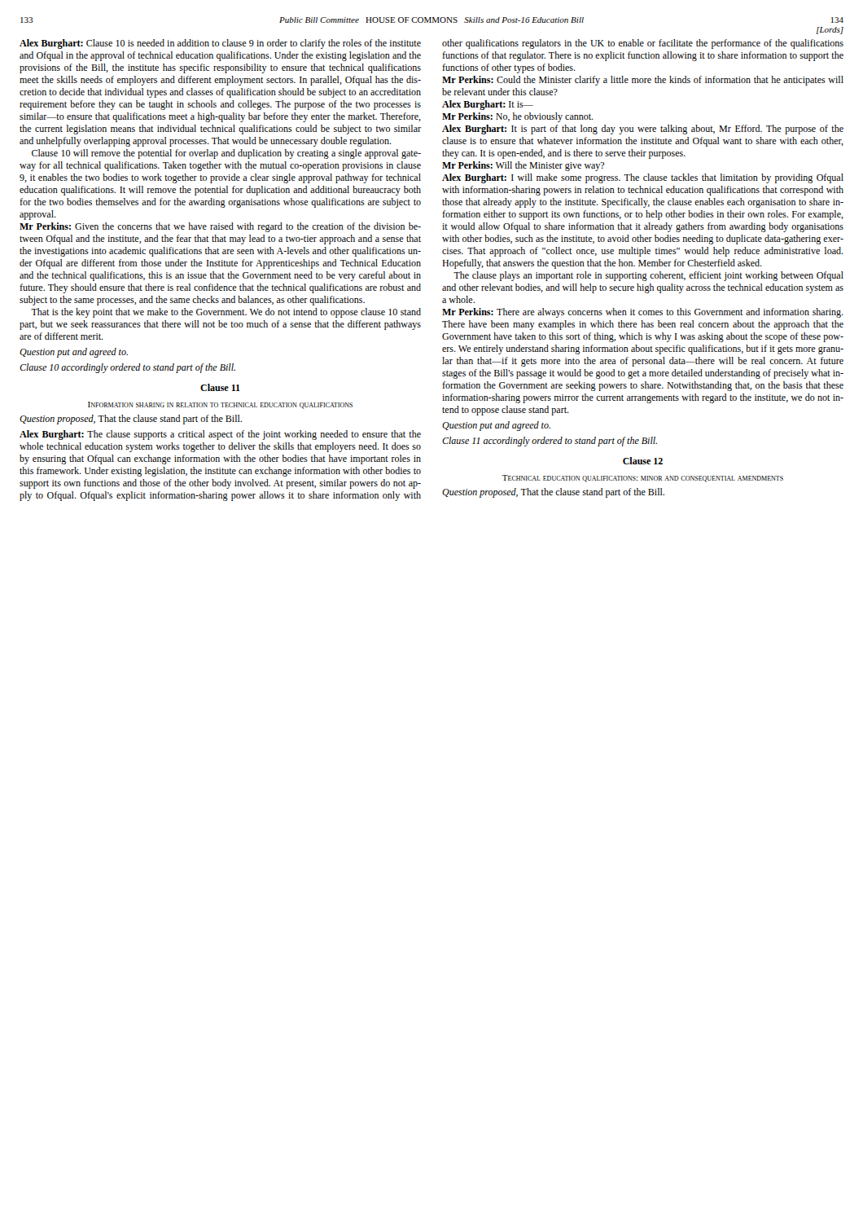133
Public Bill Committee HOUSE OF COMMONS Skills and Post-16 Education Bill
134
[Lords]
Alex Burghart: Clause 10 is needed in addition to clause 9 in order to clarify the roles of the institute and Ofqual in the approval of technical education qualifications. Under the existing legislation and the provisions of the Bill, the institute has specific responsibility to ensure that technical qualifications meet the skills needs of employers and different employment sectors. In parallel, Ofqual has the discretion to decide that individual types and classes of qualification should be subject to an accreditation requirement before they can be taught in schools and colleges. The purpose of the two processes is similar—to ensure that qualifications meet a high-quality bar before they enter the market. Therefore, the current legislation means that individual technical qualifications could be subject to two similar and unhelpfully overlapping approval processes. That would be unnecessary double regulation.
Clause 10 will remove the potential for overlap and duplication by creating a single approval gateway for all technical qualifications. Taken together with the mutual co-operation provisions in clause 9, it enables the two bodies to work together to provide a clear single approval pathway for technical education qualifications. It will remove the potential for duplication and additional bureaucracy both for the two bodies themselves and for the awarding organisations whose qualifications are subject to approval.
Mr Perkins: Given the concerns that we have raised with regard to the creation of the division between Ofqual and the institute, and the fear that that may lead to a two-tier approach and a sense that the investigations into academic qualifications that are seen with A-levels and other qualifications under Ofqual are different from those under the Institute for Apprenticeships and Technical Education and the technical qualifications, this is an issue that the Government need to be very careful about in future. They should ensure that there is real confidence that the technical qualifications are robust and subject to the same processes, and the same checks and balances, as other qualifications.
That is the key point that we make to the Government. We do not intend to oppose clause 10 stand part, but we seek reassurances that there will not be too much of a sense that the different pathways are of different merit.
Question put and agreed to.
Clause 10 accordingly ordered to stand part of the Bill.
Clause 11
Information sharing in relation to technical education qualifications
Question proposed, That the clause stand part of the Bill.
Alex Burghart: The clause supports a critical aspect of the joint working needed to ensure that the whole technical education system works together to deliver the skills that employers need. It does so by ensuring that Ofqual can exchange information with the other bodies that have important roles in this framework. Under existing legislation, the institute can exchange information with other bodies to support its own functions and those of the other body involved. At present, similar powers do not apply to Ofqual. Ofqual's explicit information-sharing power allows it to share information only with other qualifications regulators in the UK to enable or facilitate the performance of the qualifications functions of that regulator. There is no explicit function allowing it to share information to support the functions of other types of bodies.
Mr Perkins: Could the Minister clarify a little more the kinds of information that he anticipates will be relevant under this clause?
Alex Burghart: It is—
Mr Perkins: No, he obviously cannot.
Alex Burghart: It is part of that long day you were talking about, Mr Efford. The purpose of the clause is to ensure that whatever information the institute and Ofqual want to share with each other, they can. It is open-ended, and is there to serve their purposes.
Mr Perkins: Will the Minister give way?
Alex Burghart: I will make some progress. The clause tackles that limitation by providing Ofqual with information-sharing powers in relation to technical education qualifications that correspond with those that already apply to the institute. Specifically, the clause enables each organisation to share information either to support its own functions, or to help other bodies in their own roles. For example, it would allow Ofqual to share information that it already gathers from awarding body organisations with other bodies, such as the institute, to avoid other bodies needing to duplicate data-gathering exercises. That approach of "collect once, use multiple times" would help reduce administrative load. Hopefully, that answers the question that the hon. Member for Chesterfield asked.
The clause plays an important role in supporting coherent, efficient joint working between Ofqual and other relevant bodies, and will help to secure high quality across the technical education system as a whole.
Mr Perkins: There are always concerns when it comes to this Government and information sharing. There have been many examples in which there has been real concern about the approach that the Government have taken to this sort of thing, which is why I was asking about the scope of these powers. We entirely understand sharing information about specific qualifications, but if it gets more granular than that—if it gets more into the area of personal data—there will be real concern. At future stages of the Bill's passage it would be good to get a more detailed understanding of precisely what information the Government are seeking powers to share. Notwithstanding that, on the basis that these information-sharing powers mirror the current arrangements with regard to the institute, we do not intend to oppose clause stand part.
Question put and agreed to.
Clause 11 accordingly ordered to stand part of the Bill.
Clause 12
Technical education qualifications: minor and consequential amendments
Question proposed, That the clause stand part of the Bill.